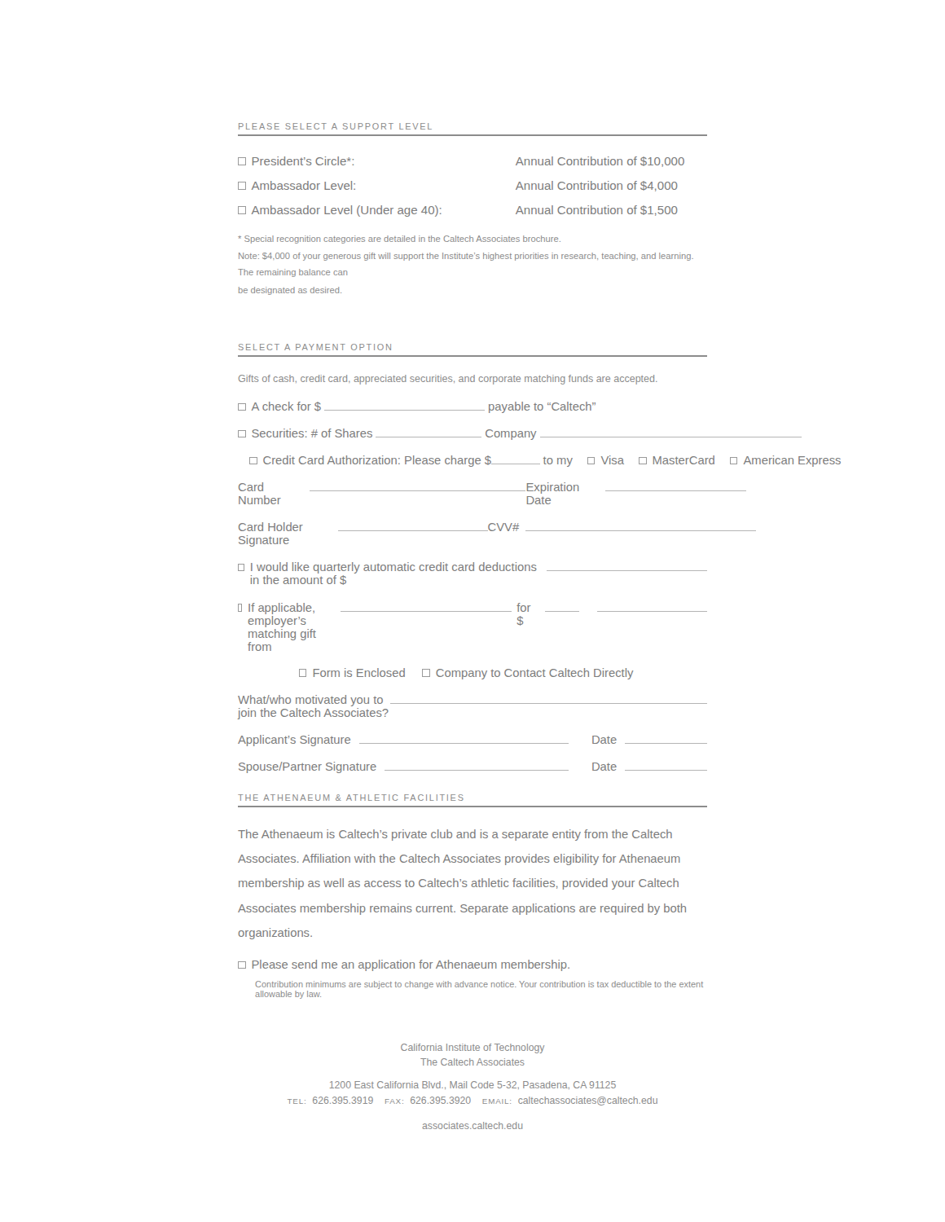Please select a support level
President’s Circle*:
Annual Contribution of $10,000
Ambassador Level:
Annual Contribution of $4,000
Ambassador Level (Under age 40):
Annual Contribution of $1,500
* Special recognition categories are detailed in the Caltech Associates brochure.
Note: $4,000 of your generous gift will support the Institute’s highest priorities in research, teaching, and learning. The remaining balance can
be designated as desired.
Select a payment option
Gifts of cash, credit card, appreciated securities, and corporate matching funds are accepted.
A check for $ payable to “Caltech”
Securities: # of Shares Company
Credit Card Authorization: Please charge $ to my Visa MasterCard American Express
Card Number
Expiration Date
Card Holder Signature
CVV#
I would like quarterly automatic credit card deductions in the amount of $
If applicable, employer’s matching gift from
for $
Form is Enclosed Company to Contact Caltech Directly
What/who motivated you to join the Caltech Associates?
Applicant’s Signature Date
Spouse/Partner Signature Date
The Athenaeum & Athletic Facilities
The Athenaeum is Caltech’s private club and is a separate entity from the Caltech Associates. Affiliation with the Caltech Associates provides eligibility for Athenaeum membership as well as access to Caltech’s athletic facilities, provided your Caltech Associates membership remains current. Separate applications are required by both organizations.
Please send me an application for Athenaeum membership.
Contribution minimums are subject to change with advance notice. Your contribution is tax deductible to the extent allowable by law.
California Institute of Technology
The Caltech Associates
1200 East California Blvd., Mail Code 5-32, Pasadena, CA 91125
tel: 626.395.3919 fax: 626.395.3920 email: caltechassociates@caltech.edu
associates.caltech.edu